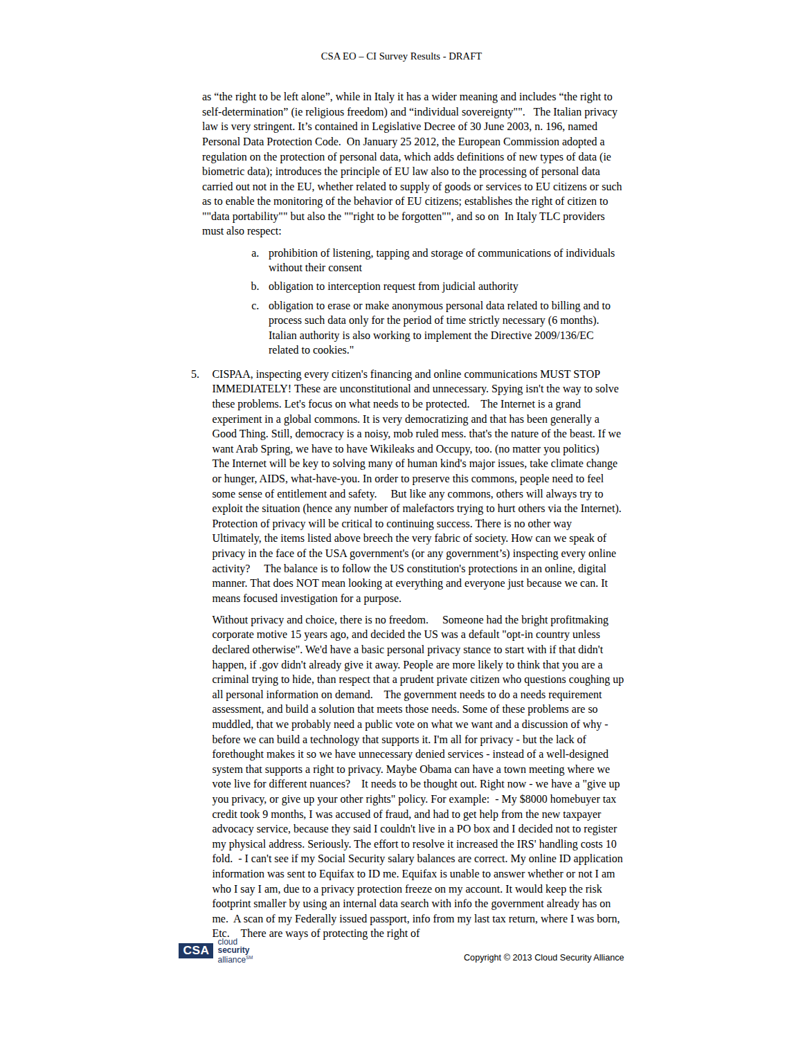CSA EO – CI Survey Results - DRAFT
as “the right to be left alone”, while in Italy it has a wider meaning and includes “the right to self-determination” (ie religious freedom) and “individual sovereignty"". The Italian privacy law is very stringent. It’s contained in Legislative Decree of 30 June 2003, n. 196, named Personal Data Protection Code. On January 25 2012, the European Commission adopted a regulation on the protection of personal data, which adds definitions of new types of data (ie biometric data); introduces the principle of EU law also to the processing of personal data carried out not in the EU, whether related to supply of goods or services to EU citizens or such as to enable the monitoring of the behavior of EU citizens; establishes the right of citizen to ""data portability"" but also the ""right to be forgotten"", and so on In Italy TLC providers must also respect:
prohibition of listening, tapping and storage of communications of individuals without their consent
obligation to interception request from judicial authority
obligation to erase or make anonymous personal data related to billing and to process such data only for the period of time strictly necessary (6 months). Italian authority is also working to implement the Directive 2009/136/EC related to cookies."
CISPAA, inspecting every citizen's financing and online communications MUST STOP IMMEDIATELY! These are unconstitutional and unnecessary. Spying isn't the way to solve these problems. Let's focus on what needs to be protected. The Internet is a grand experiment in a global commons. It is very democratizing and that has been generally a Good Thing. Still, democracy is a noisy, mob ruled mess. that's the nature of the beast. If we want Arab Spring, we have to have Wikileaks and Occupy, too. (no matter you politics) The Internet will be key to solving many of human kind's major issues, take climate change or hunger, AIDS, what-have-you. In order to preserve this commons, people need to feel some sense of entitlement and safety. But like any commons, others will always try to exploit the situation (hence any number of malefactors trying to hurt others via the Internet). Protection of privacy will be critical to continuing success. There is no other way Ultimately, the items listed above breech the very fabric of society. How can we speak of privacy in the face of the USA government's (or any government’s) inspecting every online activity? The balance is to follow the US constitution's protections in an online, digital manner. That does NOT mean looking at everything and everyone just because we can. It means focused investigation for a purpose.
Without privacy and choice, there is no freedom. Someone had the bright profitmaking corporate motive 15 years ago, and decided the US was a default "opt-in country unless declared otherwise". We'd have a basic personal privacy stance to start with if that didn't happen, if .gov didn't already give it away. People are more likely to think that you are a criminal trying to hide, than respect that a prudent private citizen who questions coughing up all personal information on demand. The government needs to do a needs requirement assessment, and build a solution that meets those needs. Some of these problems are so muddled, that we probably need a public vote on what we want and a discussion of why - before we can build a technology that supports it. I'm all for privacy - but the lack of forethought makes it so we have unnecessary denied services - instead of a well-designed system that supports a right to privacy. Maybe Obama can have a town meeting where we vote live for different nuances? It needs to be thought out. Right now - we have a "give up you privacy, or give up your other rights" policy. For example: - My $8000 homebuyer tax credit took 9 months, I was accused of fraud, and had to get help from the new taxpayer advocacy service, because they said I couldn't live in a PO box and I decided not to register my physical address. Seriously. The effort to resolve it increased the IRS' handling costs 10 fold. - I can't see if my Social Security salary balances are correct. My online ID application information was sent to Equifax to ID me. Equifax is unable to answer whether or not I am who I say I am, due to a privacy protection freeze on my account. It would keep the risk footprint smaller by using an internal data search with info the government already has on me. A scan of my Federally issued passport, info from my last tax return, where I was born, Etc. There are ways of protecting the right of
CSA cloud security allianceSM
Copyright © 2013 Cloud Security Alliance